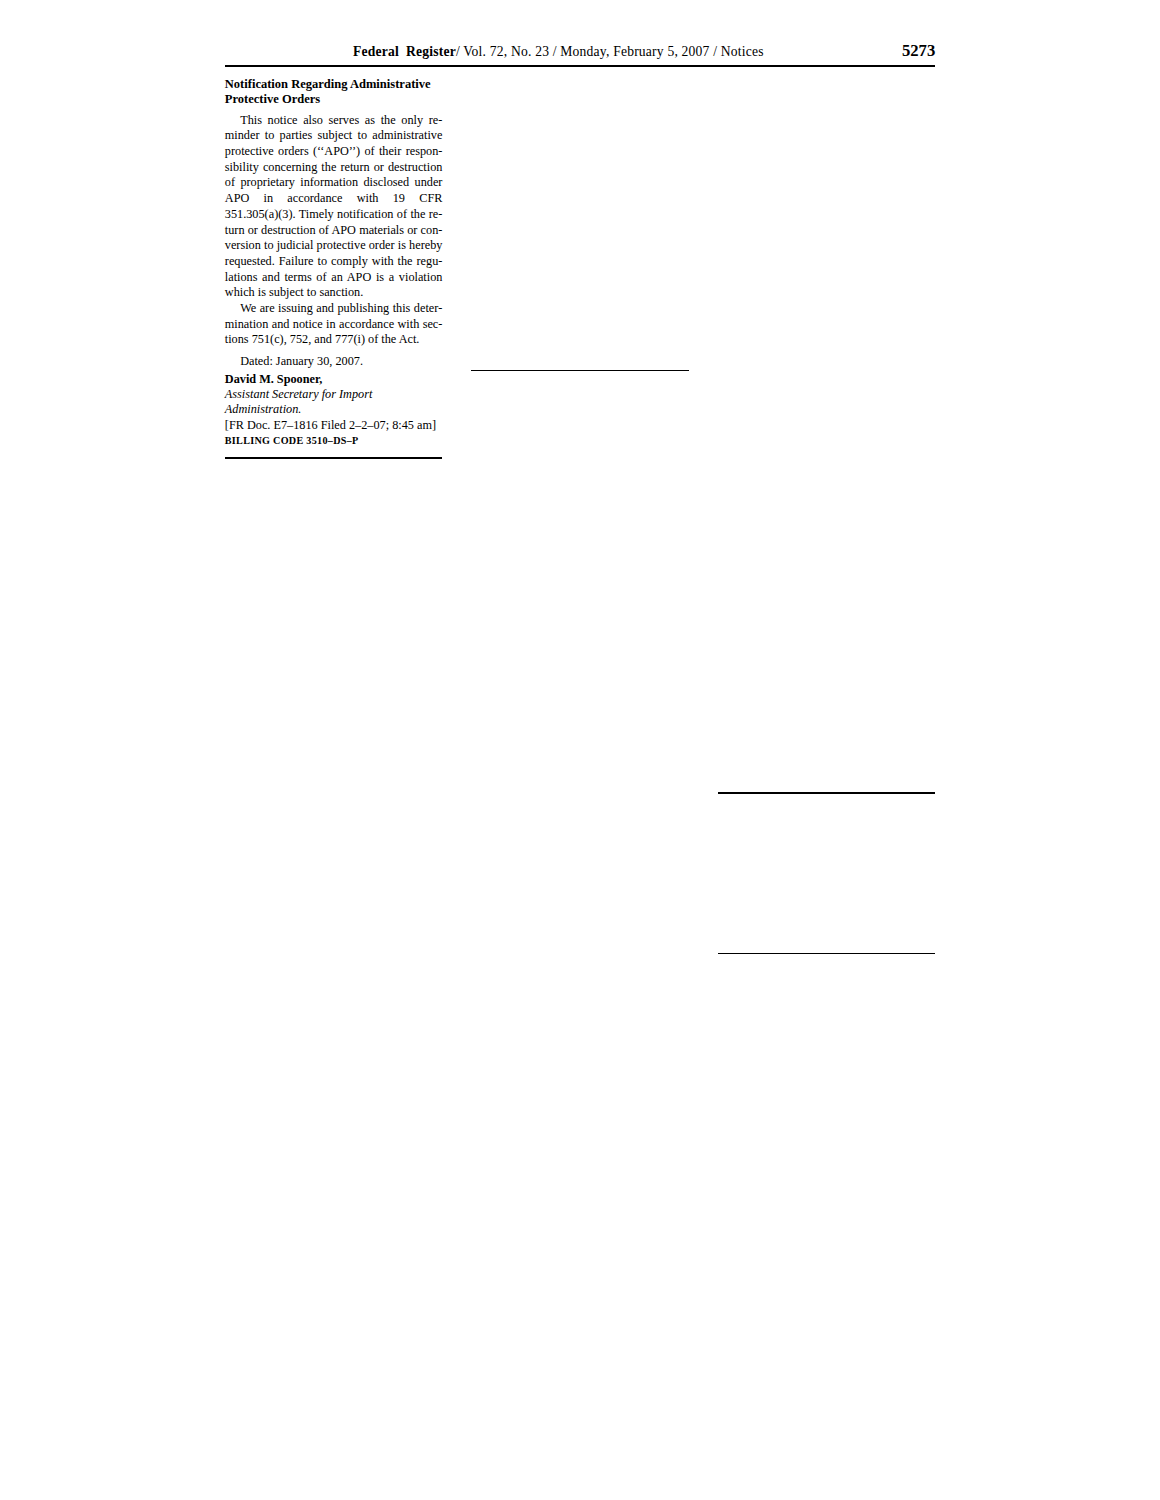Federal Register/ Vol. 72, No. 23 / Monday, February 5, 2007 / Notices
5273
Notification Regarding Administrative Protective Orders
This notice also serves as the only reminder to parties subject to administrative protective orders (‘‘APO’’) of their responsibility concerning the return or destruction of proprietary information disclosed under APO in accordance with 19 CFR 351.305(a)(3). Timely notification of the return or destruction of APO materials or conversion to judicial protective order is hereby requested. Failure to comply with the regulations and terms of an APO is a violation which is subject to sanction.
We are issuing and publishing this determination and notice in accordance with sections 751(c), 752, and 777(i) of the Act.
Dated: January 30, 2007.
David M. Spooner,
Assistant Secretary for Import Administration.
[FR Doc. E7–1816 Filed 2–2–07; 8:45 am]
BILLING CODE 3510–DS–P